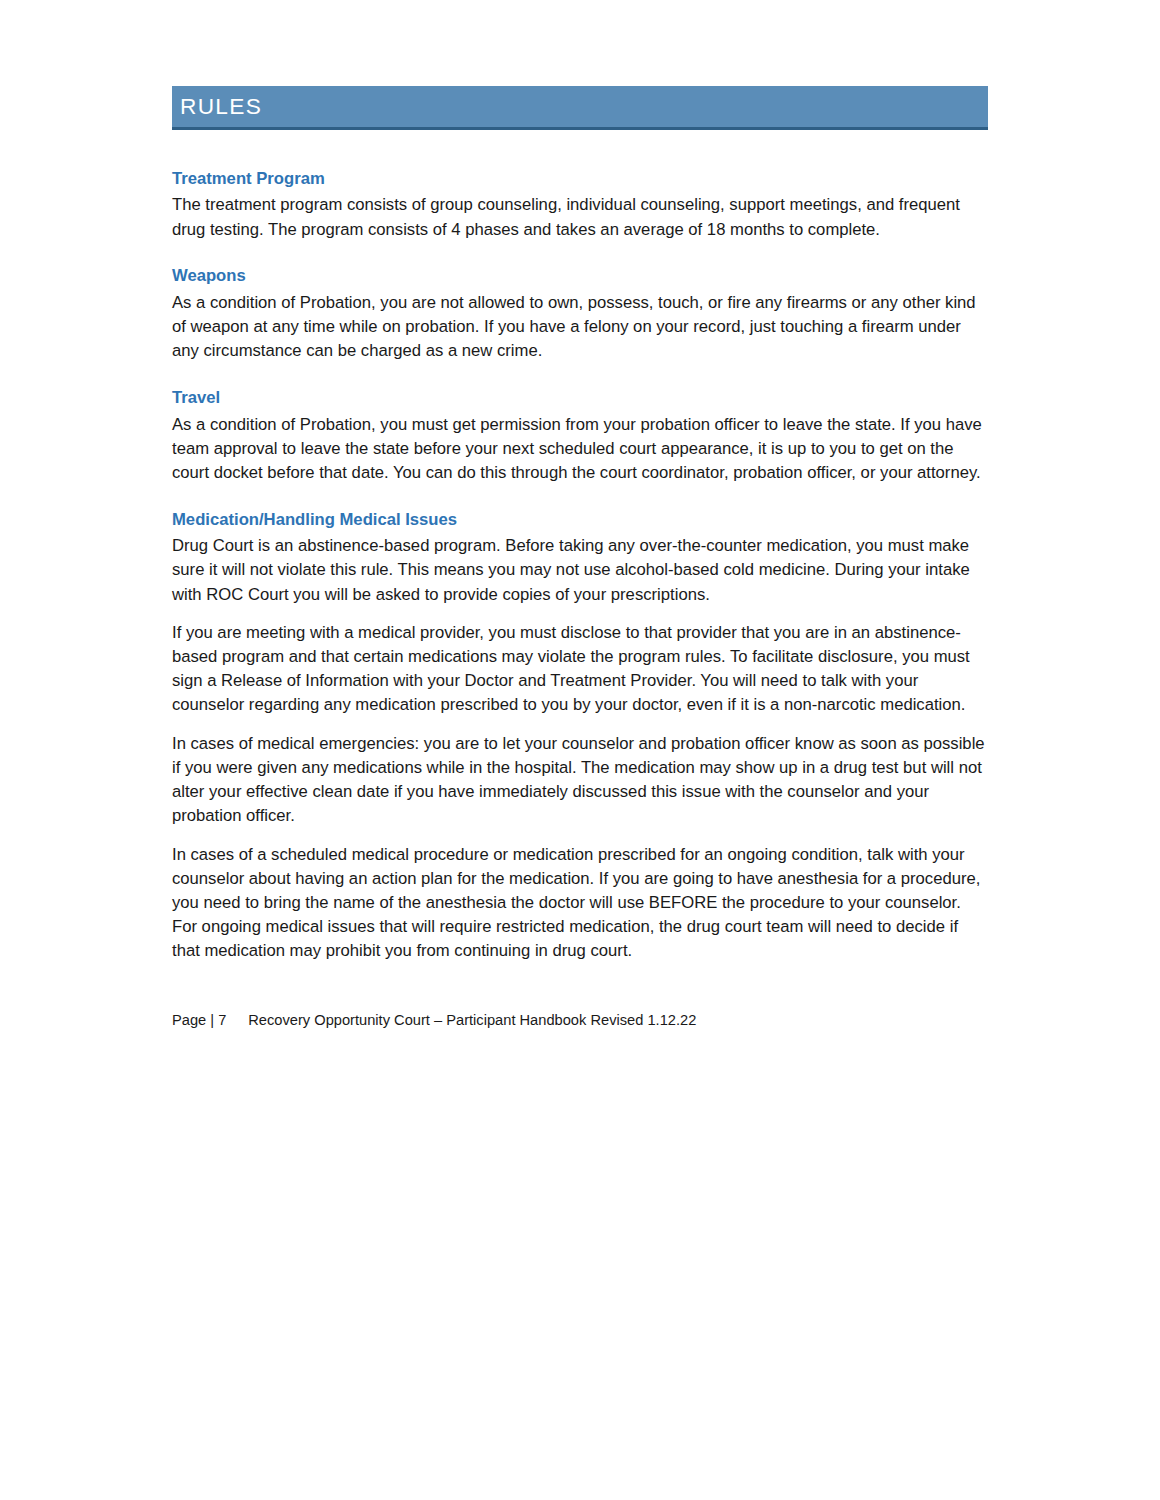RULES
Treatment Program
The treatment program consists of group counseling, individual counseling, support meetings, and frequent drug testing. The program consists of 4 phases and takes an average of 18 months to complete.
Weapons
As a condition of Probation, you are not allowed to own, possess, touch, or fire any firearms or any other kind of weapon at any time while on probation. If you have a felony on your record, just touching a firearm under any circumstance can be charged as a new crime.
Travel
As a condition of Probation, you must get permission from your probation officer to leave the state. If you have team approval to leave the state before your next scheduled court appearance, it is up to you to get on the court docket before that date. You can do this through the court coordinator, probation officer, or your attorney.
Medication/Handling Medical Issues
Drug Court is an abstinence-based program. Before taking any over-the-counter medication, you must make sure it will not violate this rule. This means you may not use alcohol-based cold medicine. During your intake with ROC Court you will be asked to provide copies of your prescriptions.
If you are meeting with a medical provider, you must disclose to that provider that you are in an abstinence-based program and that certain medications may violate the program rules. To facilitate disclosure, you must sign a Release of Information with your Doctor and Treatment Provider. You will need to talk with your counselor regarding any medication prescribed to you by your doctor, even if it is a non-narcotic medication.
In cases of medical emergencies: you are to let your counselor and probation officer know as soon as possible if you were given any medications while in the hospital. The medication may show up in a drug test but will not alter your effective clean date if you have immediately discussed this issue with the counselor and your probation officer.
In cases of a scheduled medical procedure or medication prescribed for an ongoing condition, talk with your counselor about having an action plan for the medication. If you are going to have anesthesia for a procedure, you need to bring the name of the anesthesia the doctor will use BEFORE the procedure to your counselor. For ongoing medical issues that will require restricted medication, the drug court team will need to decide if that medication may prohibit you from continuing in drug court.
Page | 7 Recovery Opportunity Court – Participant Handbook Revised 1.12.22